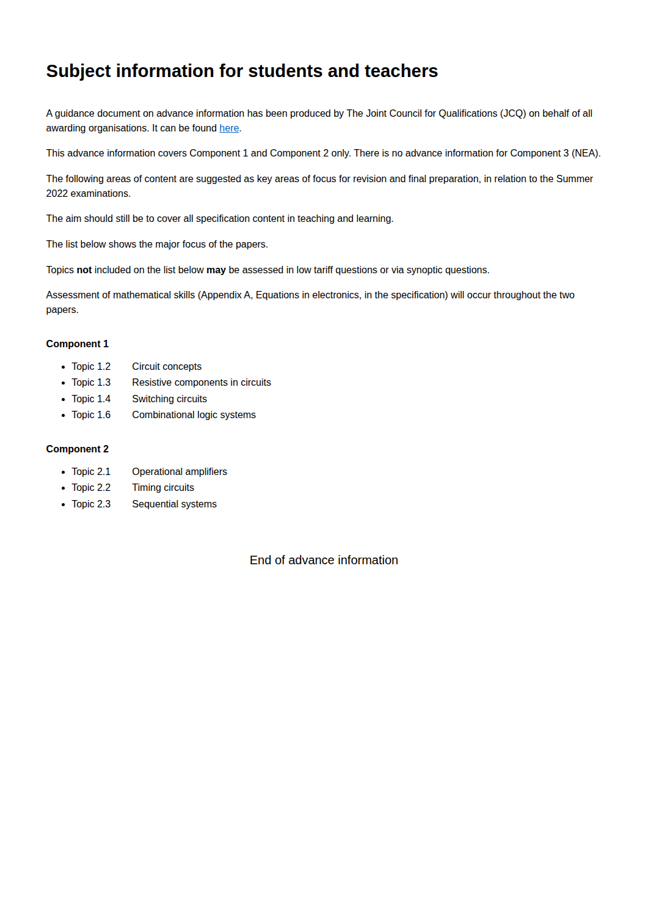Subject information for students and teachers
A guidance document on advance information has been produced by The Joint Council for Qualifications (JCQ) on behalf of all awarding organisations. It can be found here.
This advance information covers Component 1 and Component 2 only. There is no advance information for Component 3 (NEA).
The following areas of content are suggested as key areas of focus for revision and final preparation, in relation to the Summer 2022 examinations.
The aim should still be to cover all specification content in teaching and learning.
The list below shows the major focus of the papers.
Topics not included on the list below may be assessed in low tariff questions or via synoptic questions.
Assessment of mathematical skills (Appendix A, Equations in electronics, in the specification) will occur throughout the two papers.
Component 1
Topic 1.2 Circuit concepts
Topic 1.3 Resistive components in circuits
Topic 1.4 Switching circuits
Topic 1.6 Combinational logic systems
Component 2
Topic 2.1 Operational amplifiers
Topic 2.2 Timing circuits
Topic 2.3 Sequential systems
End of advance information